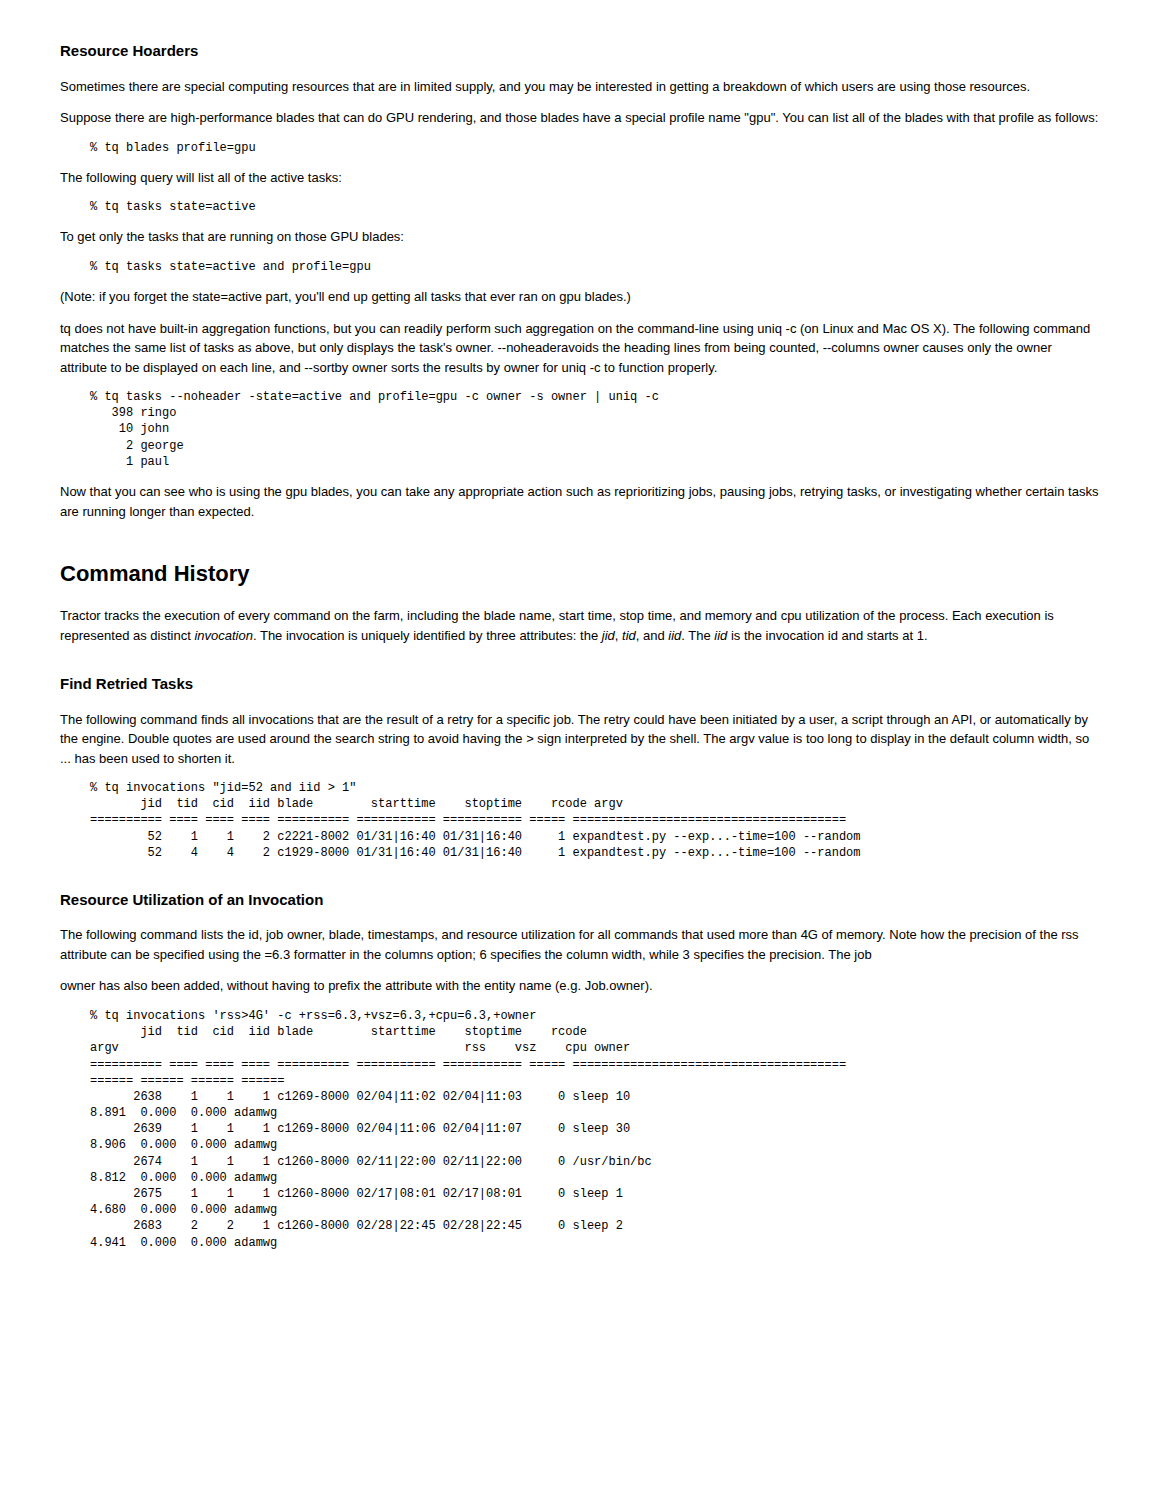Resource Hoarders
Sometimes there are special computing resources that are in limited supply, and you may be interested in getting a breakdown of which users are using those resources.
Suppose there are high-performance blades that can do GPU rendering, and those blades have a special profile name "gpu". You can list all of the blades with that profile as follows:
% tq blades profile=gpu
The following query will list all of the active tasks:
% tq tasks state=active
To get only the tasks that are running on those GPU blades:
% tq tasks state=active and profile=gpu
(Note: if you forget the state=active part, you'll end up getting all tasks that ever ran on gpu blades.)
tq does not have built-in aggregation functions, but you can readily perform such aggregation on the command-line using uniq -c (on Linux and Mac OS X). The following command matches the same list of tasks as above, but only displays the task's owner. --noheaderavoids the heading lines from being counted, --columns owner causes only the owner attribute to be displayed on each line, and --sortby owner sorts the results by owner for uniq -c to function properly.
% tq tasks --noheader -state=active and profile=gpu -c owner -s owner | uniq -c
   398 ringo
    10 john
     2 george
     1 paul
Now that you can see who is using the gpu blades, you can take any appropriate action such as reprioritizing jobs, pausing jobs, retrying tasks, or investigating whether certain tasks are running longer than expected.
Command History
Tractor tracks the execution of every command on the farm, including the blade name, start time, stop time, and memory and cpu utilization of the process. Each execution is represented as distinct invocation. The invocation is uniquely identified by three attributes: the jid, tid, and iid. The iid is the invocation id and starts at 1.
Find Retried Tasks
The following command finds all invocations that are the result of a retry for a specific job. The retry could have been initiated by a user, a script through an API, or automatically by the engine. Double quotes are used around the search string to avoid having the > sign interpreted by the shell. The argv value is too long to display in the default column width, so ... has been used to shorten it.
% tq invocations "jid=52 and iid > 1"
       jid  tid  cid  iid blade        starttime    stoptime    rcode argv
========== ==== ==== ==== ========== =========== =========== ===== ======================================
        52    1    1    2 c2221-8002 01/31|16:40 01/31|16:40     1 expandtest.py --exp...-time=100 --random
        52    4    4    2 c1929-8000 01/31|16:40 01/31|16:40     1 expandtest.py --exp...-time=100 --random
Resource Utilization of an Invocation
The following command lists the id, job owner, blade, timestamps, and resource utilization for all commands that used more than 4G of memory. Note how the precision of the rss attribute can be specified using the =6.3 formatter in the columns option; 6 specifies the column width, while 3 specifies the precision. The job
owner has also been added, without having to prefix the attribute with the entity name (e.g. Job.owner).
% tq invocations 'rss>4G' -c +rss=6.3,+vsz=6.3,+cpu=6.3,+owner
       jid  tid  cid  iid blade        starttime    stoptime    rcode
argv                                                rss    vsz    cpu owner
========== ==== ==== ==== ========== =========== =========== ===== ======================================
====== ====== ====== ======
      2638    1    1    1 c1269-8000 02/04|11:02 02/04|11:03     0 sleep 10
8.891  0.000  0.000 adamwg
      2639    1    1    1 c1269-8000 02/04|11:06 02/04|11:07     0 sleep 30
8.906  0.000  0.000 adamwg
      2674    1    1    1 c1260-8000 02/11|22:00 02/11|22:00     0 /usr/bin/bc
8.812  0.000  0.000 adamwg
      2675    1    1    1 c1260-8000 02/17|08:01 02/17|08:01     0 sleep 1
4.680  0.000  0.000 adamwg
      2683    2    2    1 c1260-8000 02/28|22:45 02/28|22:45     0 sleep 2
4.941  0.000  0.000 adamwg